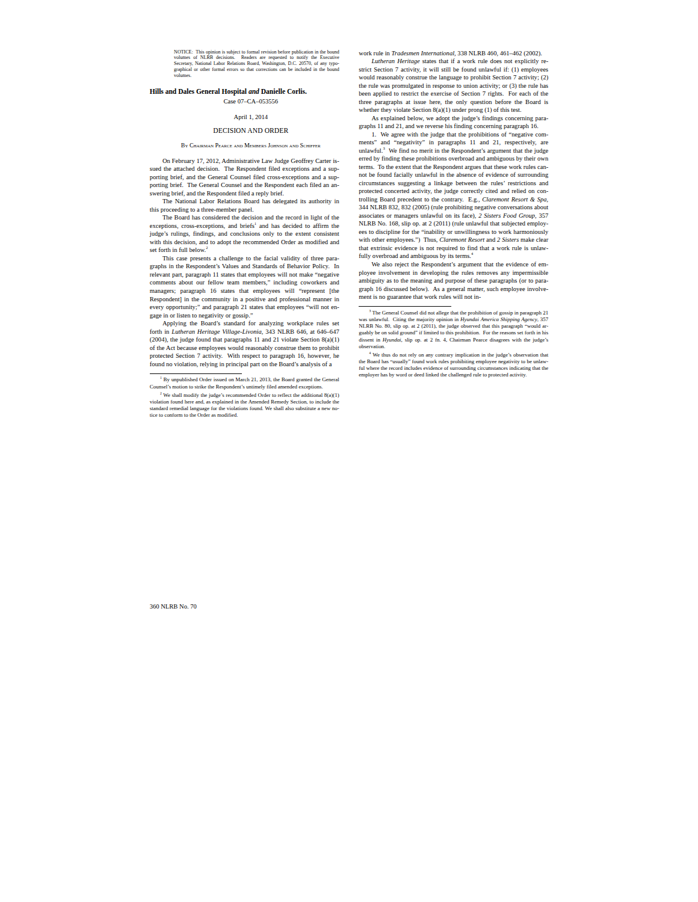NOTICE: This opinion is subject to formal revision before publication in the bound volumes of NLRB decisions. Readers are requested to notify the Executive Secretary, National Labor Relations Board, Washington, D.C. 20570, of any typographical or other formal errors so that corrections can be included in the bound volumes.
Hills and Dales General Hospital and Danielle Corlis.
Case 07–CA–053556
April 1, 2014
DECISION AND ORDER
By Chairman Pearce and Members Johnson and Schiffer
On February 17, 2012, Administrative Law Judge Geoffrey Carter issued the attached decision. The Respondent filed exceptions and a supporting brief, and the General Counsel filed cross-exceptions and a supporting brief. The General Counsel and the Respondent each filed an answering brief, and the Respondent filed a reply brief.
The National Labor Relations Board has delegated its authority in this proceeding to a three-member panel.
The Board has considered the decision and the record in light of the exceptions, cross-exceptions, and briefs1 and has decided to affirm the judge’s rulings, findings, and conclusions only to the extent consistent with this decision, and to adopt the recommended Order as modified and set forth in full below.2
This case presents a challenge to the facial validity of three paragraphs in the Respondent’s Values and Standards of Behavior Policy. In relevant part, paragraph 11 states that employees will not make “negative comments about our fellow team members,” including coworkers and managers; paragraph 16 states that employees will “represent [the Respondent] in the community in a positive and professional manner in every opportunity;” and paragraph 21 states that employees “will not engage in or listen to negativity or gossip.”
Applying the Board’s standard for analyzing workplace rules set forth in Lutheran Heritage Village-Livonia, 343 NLRB 646, at 646–647 (2004), the judge found that paragraphs 11 and 21 violate Section 8(a)(1) of the Act because employees would reasonably construe them to prohibit protected Section 7 activity. With respect to paragraph 16, however, he found no violation, relying in principal part on the Board’s analysis of a
1 By unpublished Order issued on March 21, 2013, the Board granted the General Counsel’s motion to strike the Respondent’s untimely filed amended exceptions.
2 We shall modify the judge’s recommended Order to reflect the additional 8(a)(1) violation found here and, as explained in the Amended Remedy Section, to include the standard remedial language for the violations found. We shall also substitute a new notice to conform to the Order as modified.
work rule in Tradesmen International, 338 NLRB 460, 461–462 (2002).
Lutheran Heritage states that if a work rule does not explicitly restrict Section 7 activity, it will still be found unlawful if: (1) employees would reasonably construe the language to prohibit Section 7 activity; (2) the rule was promulgated in response to union activity; or (3) the rule has been applied to restrict the exercise of Section 7 rights. For each of the three paragraphs at issue here, the only question before the Board is whether they violate Section 8(a)(1) under prong (1) of this test.
As explained below, we adopt the judge’s findings concerning paragraphs 11 and 21, and we reverse his finding concerning paragraph 16.
1. We agree with the judge that the prohibitions of “negative comments” and “negativity” in paragraphs 11 and 21, respectively, are unlawful.3 We find no merit in the Respondent’s argument that the judge erred by finding these prohibitions overbroad and ambiguous by their own terms. To the extent that the Respondent argues that these work rules cannot be found facially unlawful in the absence of evidence of surrounding circumstances suggesting a linkage between the rules’ restrictions and protected concerted activity, the judge correctly cited and relied on controlling Board precedent to the contrary. E.g., Claremont Resort & Spa, 344 NLRB 832, 832 (2005) (rule prohibiting negative conversations about associates or managers unlawful on its face), 2 Sisters Food Group, 357 NLRB No. 168, slip op. at 2 (2011) (rule unlawful that subjected employees to discipline for the “inability or unwillingness to work harmoniously with other employees.”) Thus, Claremont Resort and 2 Sisters make clear that extrinsic evidence is not required to find that a work rule is unlawfully overbroad and ambiguous by its terms.4
We also reject the Respondent’s argument that the evidence of employee involvement in developing the rules removes any impermissible ambiguity as to the meaning and purpose of these paragraphs (or to paragraph 16 discussed below). As a general matter, such employee involvement is no guarantee that work rules will not in-
3 The General Counsel did not allege that the prohibition of gossip in paragraph 21 was unlawful. Citing the majority opinion in Hyundai America Shipping Agency, 357 NLRB No. 80, slip op. at 2 (2011), the judge observed that this paragraph “would arguably be on solid ground” if limited to this prohibition. For the reasons set forth in his dissent in Hyundai, slip op. at 2 fn. 4, Chairman Pearce disagrees with the judge’s observation.
4 We thus do not rely on any contrary implication in the judge’s observation that the Board has “usually” found work rules prohibiting employee negativity to be unlawful where the record includes evidence of surrounding circumstances indicating that the employer has by word or deed linked the challenged rule to protected activity.
360 NLRB No. 70